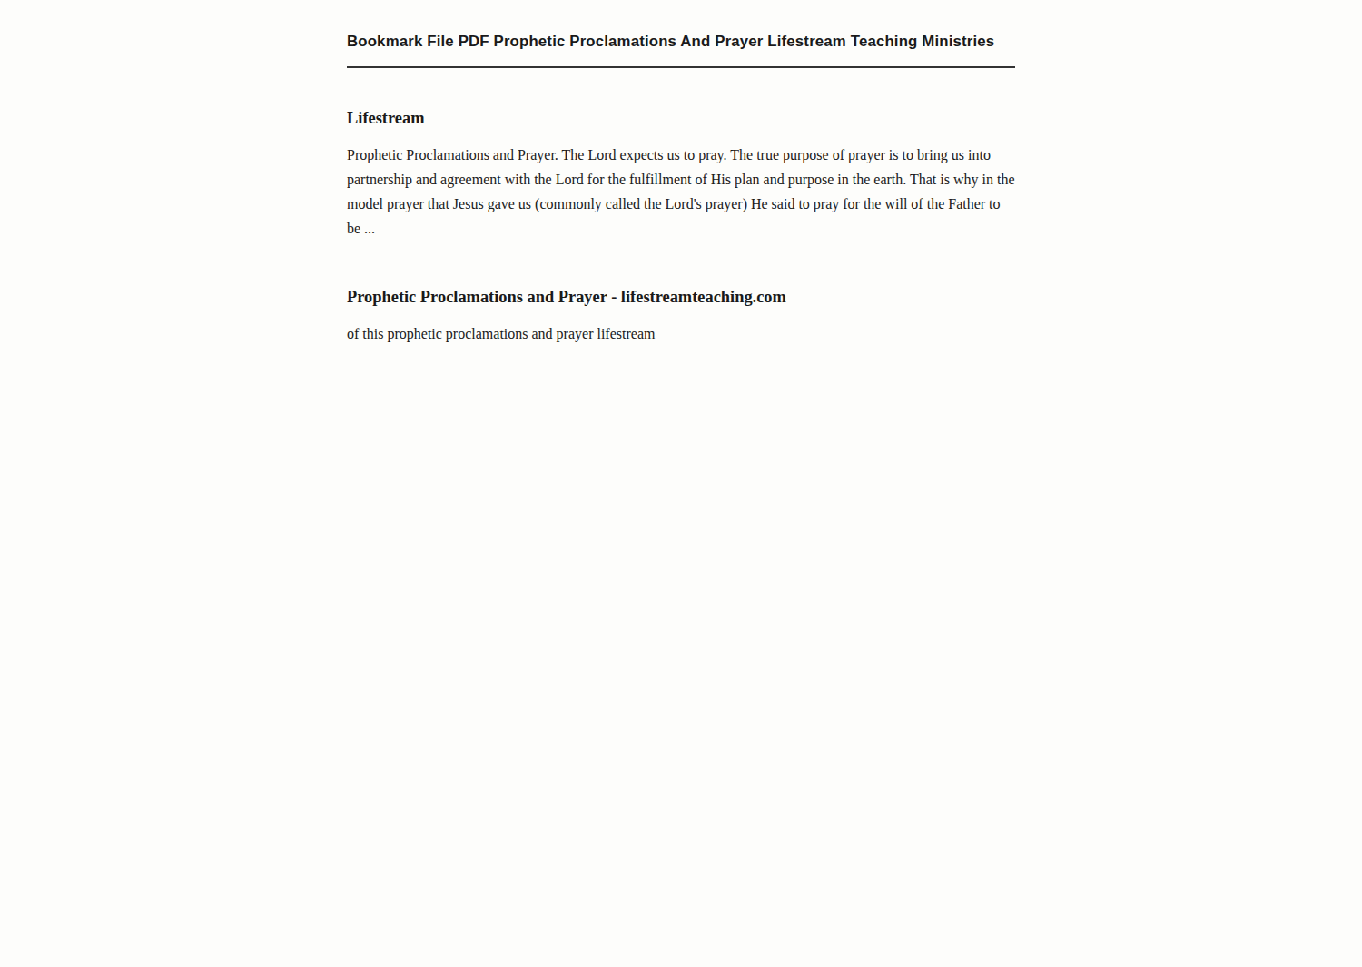Bookmark File PDF Prophetic Proclamations And Prayer Lifestream Teaching Ministries
Lifestream
Prophetic Proclamations and Prayer. The Lord expects us to pray. The true purpose of prayer is to bring us into partnership and agreement with the Lord for the fulfillment of His plan and purpose in the earth. That is why in the model prayer that Jesus gave us (commonly called the Lord's prayer) He said to pray for the will of the Father to be ...
Prophetic Proclamations and Prayer - lifestreamteaching.com
of this prophetic proclamations and prayer lifestream